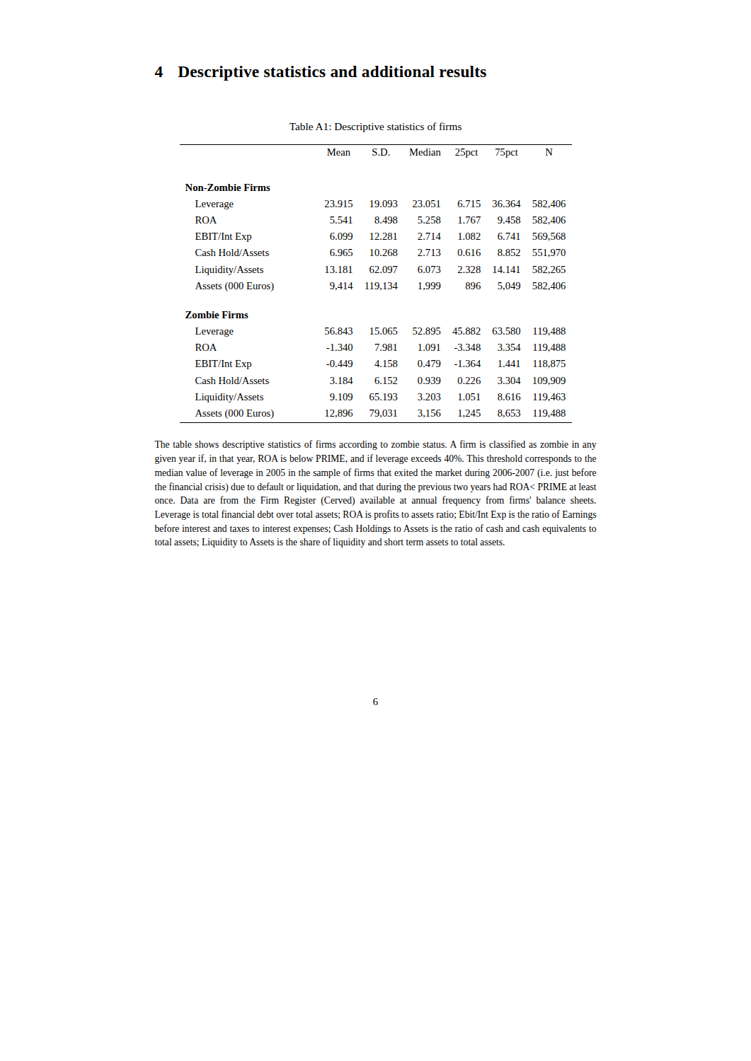4 Descriptive statistics and additional results
Table A1: Descriptive statistics of firms
| | Mean | S.D. | Median | 25pct | 75pct | N |
| --- | --- | --- | --- | --- | --- | --- |
| Non-Zombie Firms |
| Leverage | 23.915 | 19.093 | 23.051 | 6.715 | 36.364 | 582,406 |
| ROA | 5.541 | 8.498 | 5.258 | 1.767 | 9.458 | 582,406 |
| EBIT/Int Exp | 6.099 | 12.281 | 2.714 | 1.082 | 6.741 | 569,568 |
| Cash Hold/Assets | 6.965 | 10.268 | 2.713 | 0.616 | 8.852 | 551,970 |
| Liquidity/Assets | 13.181 | 62.097 | 6.073 | 2.328 | 14.141 | 582,265 |
| Assets (000 Euros) | 9,414 | 119,134 | 1,999 | 896 | 5,049 | 582,406 |
| Zombie Firms |
| Leverage | 56.843 | 15.065 | 52.895 | 45.882 | 63.580 | 119,488 |
| ROA | -1.340 | 7.981 | 1.091 | -3.348 | 3.354 | 119,488 |
| EBIT/Int Exp | -0.449 | 4.158 | 0.479 | -1.364 | 1.441 | 118,875 |
| Cash Hold/Assets | 3.184 | 6.152 | 0.939 | 0.226 | 3.304 | 109,909 |
| Liquidity/Assets | 9.109 | 65.193 | 3.203 | 1.051 | 8.616 | 119,463 |
| Assets (000 Euros) | 12,896 | 79,031 | 3,156 | 1,245 | 8,653 | 119,488 |
The table shows descriptive statistics of firms according to zombie status. A firm is classified as zombie in any given year if, in that year, ROA is below PRIME, and if leverage exceeds 40%. This threshold corresponds to the median value of leverage in 2005 in the sample of firms that exited the market during 2006-2007 (i.e. just before the financial crisis) due to default or liquidation, and that during the previous two years had ROA< PRIME at least once. Data are from the Firm Register (Cerved) available at annual frequency from firms' balance sheets. Leverage is total financial debt over total assets; ROA is profits to assets ratio; Ebit/Int Exp is the ratio of Earnings before interest and taxes to interest expenses; Cash Holdings to Assets is the ratio of cash and cash equivalents to total assets; Liquidity to Assets is the share of liquidity and short term assets to total assets.
6